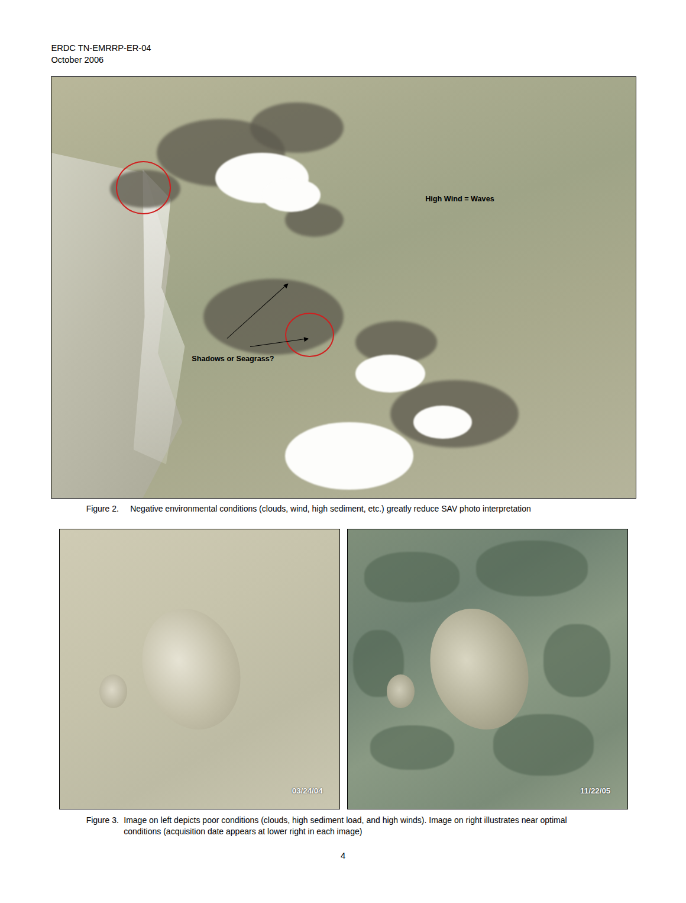ERDC TN-EMRRP-ER-04
October 2006
Shadows or Seagrass?
High Wind = Waves
Figure 2. Negative environmental conditions (clouds, wind, high sediment, etc.) greatly reduce SAV photo interpretation
03/24/04
11/22/05
Figure 3. Image on left depicts poor conditions (clouds, high sediment load, and high winds). Image on right illustrates near optimal conditions (acquisition date appears at lower right in each image)
4